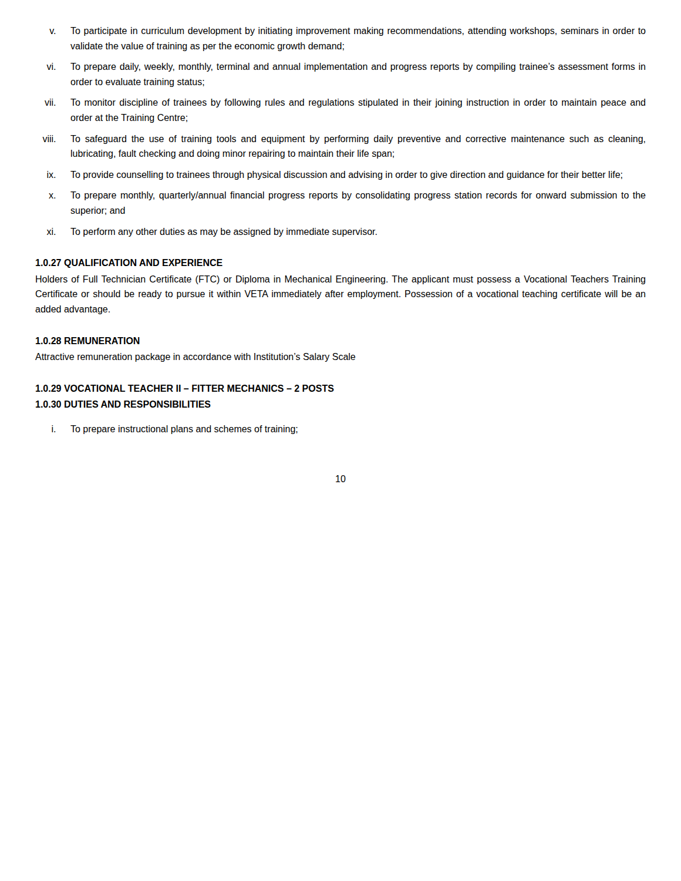To participate in curriculum development by initiating improvement making recommendations, attending workshops, seminars in order to validate the value of training as per the economic growth demand;
To prepare daily, weekly, monthly, terminal and annual implementation and progress reports by compiling trainee’s assessment forms in order to evaluate training status;
To monitor discipline of trainees by following rules and regulations stipulated in their joining instruction in order to maintain peace and order at the Training Centre;
To safeguard the use of training tools and equipment by performing daily preventive and corrective maintenance such as cleaning, lubricating, fault checking and doing minor repairing to maintain their life span;
To provide counselling to trainees through physical discussion and advising in order to give direction and guidance for their better life;
To prepare monthly, quarterly/annual financial progress reports by consolidating progress station records for onward submission to the superior; and
To perform any other duties as may be assigned by immediate supervisor.
1.0.27 QUALIFICATION AND EXPERIENCE
Holders of Full Technician Certificate (FTC) or Diploma in Mechanical Engineering. The applicant must possess a Vocational Teachers Training Certificate or should be ready to pursue it within VETA immediately after employment. Possession of a vocational teaching certificate will be an added advantage.
1.0.28 REMUNERATION
Attractive remuneration package in accordance with Institution’s Salary Scale
1.0.29 VOCATIONAL TEACHER II – FITTER MECHANICS – 2 POSTS
1.0.30 DUTIES AND RESPONSIBILITIES
To prepare instructional plans and schemes of training;
10